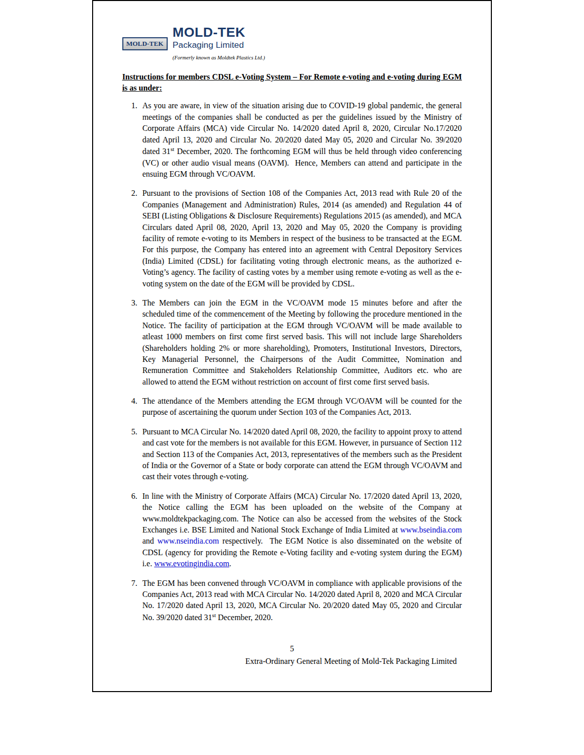MOLD-TEK MOLD-TEK
Packaging Limited
(Formerly known as Moldtek Plastics Ltd.)
Instructions for members CDSL e-Voting System – For Remote e-voting and e-voting during EGM is as under:
As you are aware, in view of the situation arising due to COVID-19 global pandemic, the general meetings of the companies shall be conducted as per the guidelines issued by the Ministry of Corporate Affairs (MCA) vide Circular No. 14/2020 dated April 8, 2020, Circular No.17/2020 dated April 13, 2020 and Circular No. 20/2020 dated May 05, 2020 and Circular No. 39/2020 dated 31st December, 2020. The forthcoming EGM will thus be held through video conferencing (VC) or other audio visual means (OAVM). Hence, Members can attend and participate in the ensuing EGM through VC/OAVM.
Pursuant to the provisions of Section 108 of the Companies Act, 2013 read with Rule 20 of the Companies (Management and Administration) Rules, 2014 (as amended) and Regulation 44 of SEBI (Listing Obligations & Disclosure Requirements) Regulations 2015 (as amended), and MCA Circulars dated April 08, 2020, April 13, 2020 and May 05, 2020 the Company is providing facility of remote e-voting to its Members in respect of the business to be transacted at the EGM. For this purpose, the Company has entered into an agreement with Central Depository Services (India) Limited (CDSL) for facilitating voting through electronic means, as the authorized e-Voting’s agency. The facility of casting votes by a member using remote e-voting as well as the e-voting system on the date of the EGM will be provided by CDSL.
The Members can join the EGM in the VC/OAVM mode 15 minutes before and after the scheduled time of the commencement of the Meeting by following the procedure mentioned in the Notice. The facility of participation at the EGM through VC/OAVM will be made available to atleast 1000 members on first come first served basis. This will not include large Shareholders (Shareholders holding 2% or more shareholding), Promoters, Institutional Investors, Directors, Key Managerial Personnel, the Chairpersons of the Audit Committee, Nomination and Remuneration Committee and Stakeholders Relationship Committee, Auditors etc. who are allowed to attend the EGM without restriction on account of first come first served basis.
The attendance of the Members attending the EGM through VC/OAVM will be counted for the purpose of ascertaining the quorum under Section 103 of the Companies Act, 2013.
Pursuant to MCA Circular No. 14/2020 dated April 08, 2020, the facility to appoint proxy to attend and cast vote for the members is not available for this EGM. However, in pursuance of Section 112 and Section 113 of the Companies Act, 2013, representatives of the members such as the President of India or the Governor of a State or body corporate can attend the EGM through VC/OAVM and cast their votes through e-voting.
In line with the Ministry of Corporate Affairs (MCA) Circular No. 17/2020 dated April 13, 2020, the Notice calling the EGM has been uploaded on the website of the Company at www.moldtekpackaging.com. The Notice can also be accessed from the websites of the Stock Exchanges i.e. BSE Limited and National Stock Exchange of India Limited at www.bseindia.com and www.nseindia.com respectively. The EGM Notice is also disseminated on the website of CDSL (agency for providing the Remote e-Voting facility and e-voting system during the EGM) i.e. www.evotingindia.com.
The EGM has been convened through VC/OAVM in compliance with applicable provisions of the Companies Act, 2013 read with MCA Circular No. 14/2020 dated April 8, 2020 and MCA Circular No. 17/2020 dated April 13, 2020, MCA Circular No. 20/2020 dated May 05, 2020 and Circular No. 39/2020 dated 31st December, 2020.
5
Extra-Ordinary General Meeting of Mold-Tek Packaging Limited